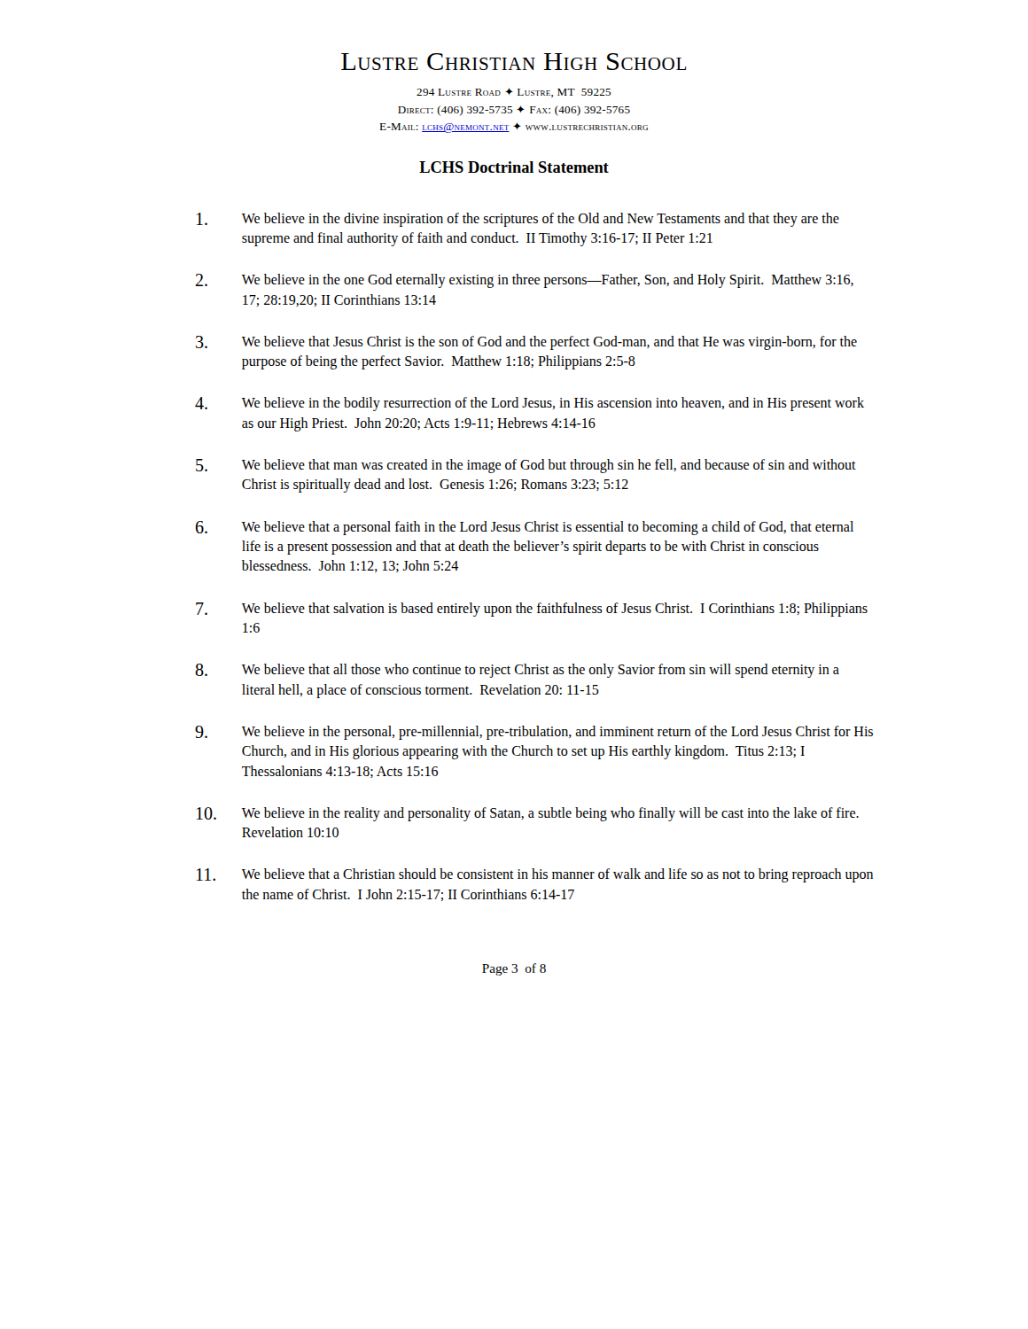Lustre Christian High School
294 Lustre Road ✦ Lustre, MT 59225
Direct: (406) 392-5735 ✦ Fax: (406) 392-5765
E-Mail: lchs@nemont.net ✦ www.lustrechristian.org
LCHS Doctrinal Statement
We believe in the divine inspiration of the scriptures of the Old and New Testaments and that they are the supreme and final authority of faith and conduct. II Timothy 3:16-17; II Peter 1:21
We believe in the one God eternally existing in three persons—Father, Son, and Holy Spirit. Matthew 3:16, 17; 28:19,20; II Corinthians 13:14
We believe that Jesus Christ is the son of God and the perfect God-man, and that He was virgin-born, for the purpose of being the perfect Savior. Matthew 1:18; Philippians 2:5-8
We believe in the bodily resurrection of the Lord Jesus, in His ascension into heaven, and in His present work as our High Priest. John 20:20; Acts 1:9-11; Hebrews 4:14-16
We believe that man was created in the image of God but through sin he fell, and because of sin and without Christ is spiritually dead and lost. Genesis 1:26; Romans 3:23; 5:12
We believe that a personal faith in the Lord Jesus Christ is essential to becoming a child of God, that eternal life is a present possession and that at death the believer’s spirit departs to be with Christ in conscious blessedness. John 1:12, 13; John 5:24
We believe that salvation is based entirely upon the faithfulness of Jesus Christ. I Corinthians 1:8; Philippians 1:6
We believe that all those who continue to reject Christ as the only Savior from sin will spend eternity in a literal hell, a place of conscious torment. Revelation 20: 11-15
We believe in the personal, pre-millennial, pre-tribulation, and imminent return of the Lord Jesus Christ for His Church, and in His glorious appearing with the Church to set up His earthly kingdom. Titus 2:13; I Thessalonians 4:13-18; Acts 15:16
We believe in the reality and personality of Satan, a subtle being who finally will be cast into the lake of fire. Revelation 10:10
We believe that a Christian should be consistent in his manner of walk and life so as not to bring reproach upon the name of Christ. I John 2:15-17; II Corinthians 6:14-17
Page 3 of 8